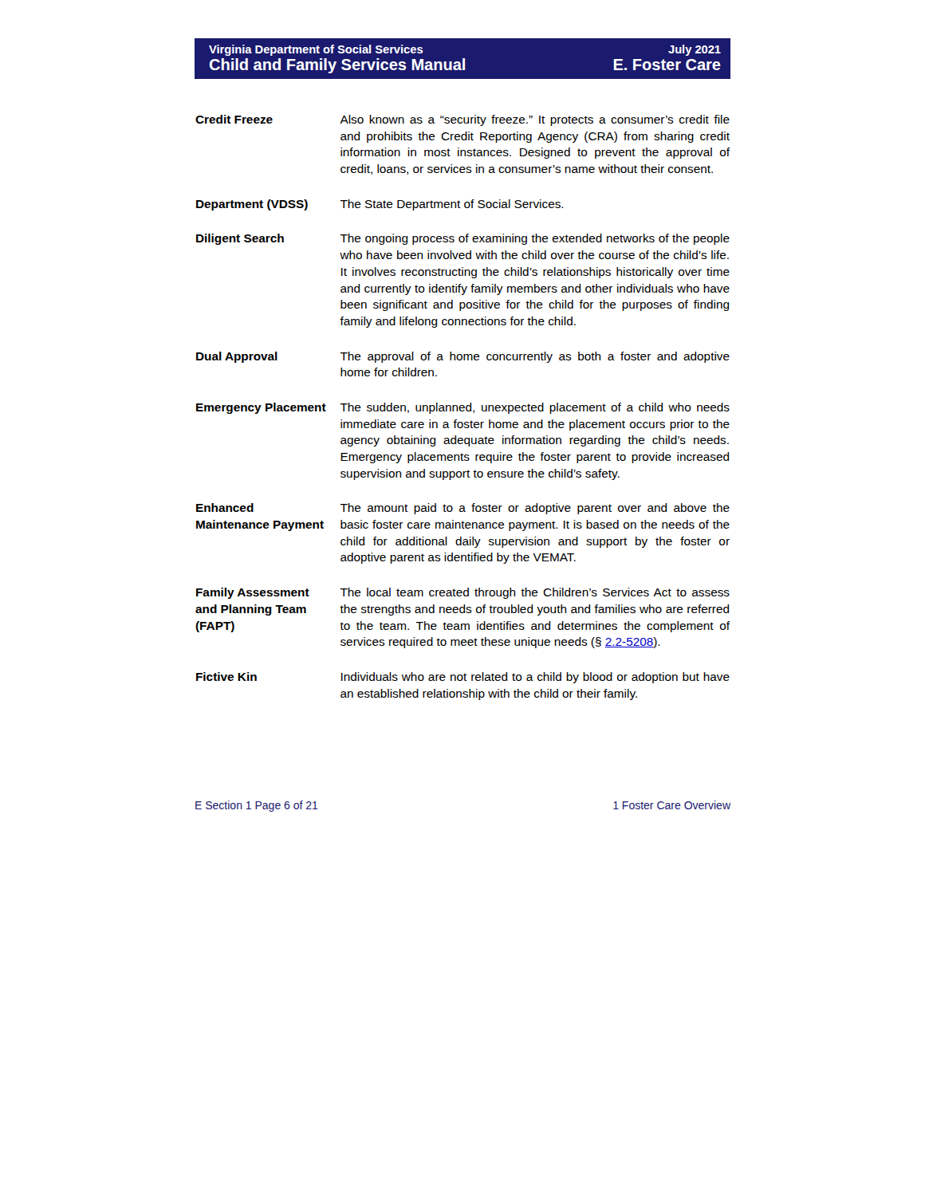Virginia Department of Social Services
Child and Family Services Manual
July 2021
E. Foster Care
| Credit Freeze | Also known as a “security freeze.” It protects a consumer’s credit file and prohibits the Credit Reporting Agency (CRA) from sharing credit information in most instances. Designed to prevent the approval of credit, loans, or services in a consumer’s name without their consent. |
| Department (VDSS) | The State Department of Social Services. |
| Diligent Search | The ongoing process of examining the extended networks of the people who have been involved with the child over the course of the child’s life. It involves reconstructing the child’s relationships historically over time and currently to identify family members and other individuals who have been significant and positive for the child for the purposes of finding family and lifelong connections for the child. |
| Dual Approval | The approval of a home concurrently as both a foster and adoptive home for children. |
| Emergency Placement | The sudden, unplanned, unexpected placement of a child who needs immediate care in a foster home and the placement occurs prior to the agency obtaining adequate information regarding the child’s needs. Emergency placements require the foster parent to provide increased supervision and support to ensure the child’s safety. |
| Enhanced Maintenance Payment | The amount paid to a foster or adoptive parent over and above the basic foster care maintenance payment. It is based on the needs of the child for additional daily supervision and support by the foster or adoptive parent as identified by the VEMAT. |
| Family Assessment and Planning Team (FAPT) | The local team created through the Children’s Services Act to assess the strengths and needs of troubled youth and families who are referred to the team. The team identifies and determines the complement of services required to meet these unique needs (§ 2.2-5208 ). |
| Fictive Kin | Individuals who are not related to a child by blood or adoption but have an established relationship with the child or their family. |
E Section 1 Page 6 of 21
1 Foster Care Overview